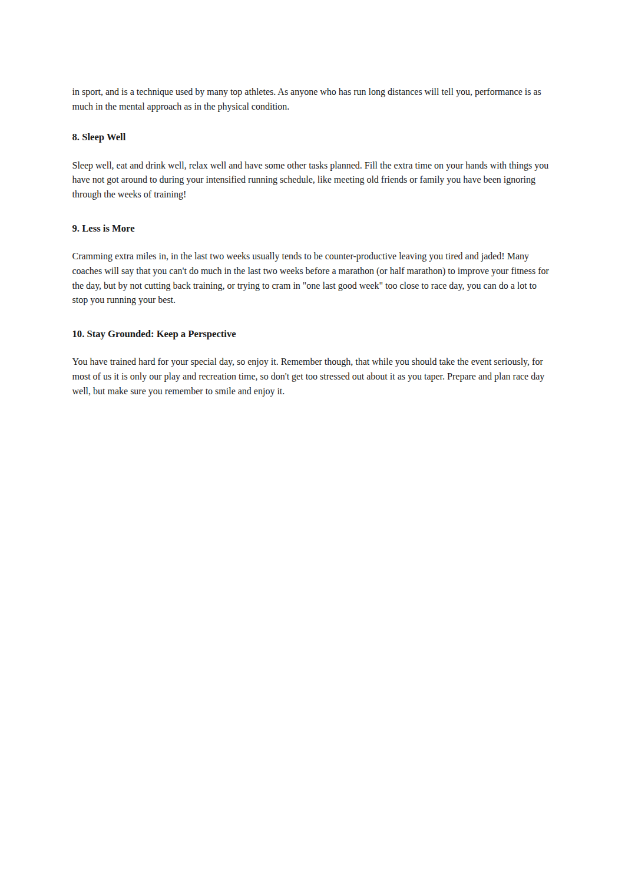in sport, and is a technique used by many top athletes. As anyone who has run long distances will tell you, performance is as much in the mental approach as in the physical condition.
8. Sleep Well
Sleep well, eat and drink well, relax well and have some other tasks planned. Fill the extra time on your hands with things you have not got around to during your intensified running schedule, like meeting old friends or family you have been ignoring through the weeks of training!
9. Less is More
Cramming extra miles in, in the last two weeks usually tends to be counter-productive leaving you tired and jaded! Many coaches will say that you can't do much in the last two weeks before a marathon (or half marathon) to improve your fitness for the day, but by not cutting back training, or trying to cram in "one last good week" too close to race day, you can do a lot to stop you running your best.
10. Stay Grounded: Keep a Perspective
You have trained hard for your special day, so enjoy it. Remember though, that while you should take the event seriously, for most of us it is only our play and recreation time, so don't get too stressed out about it as you taper. Prepare and plan race day well, but make sure you remember to smile and enjoy it.